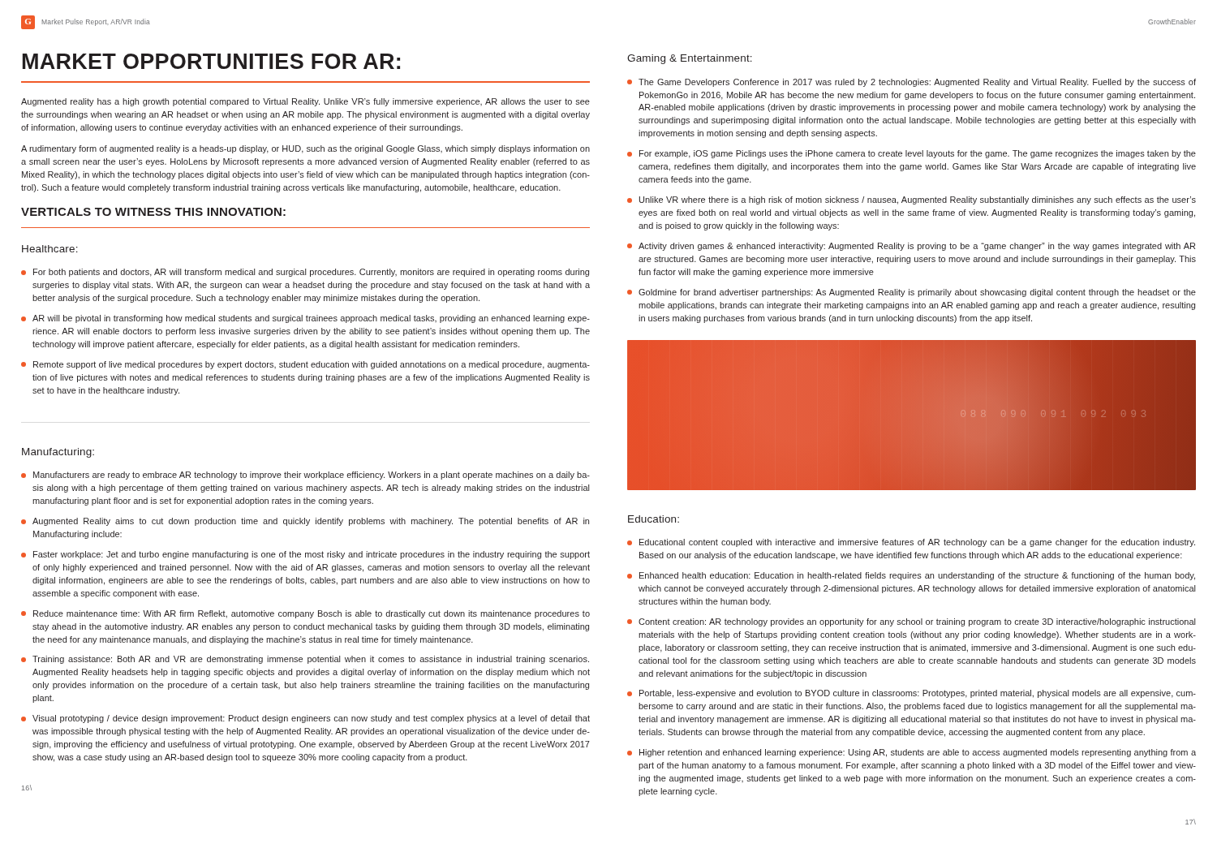G Market Pulse Report, AR/VR India
Market opportunities for AR:
Augmented reality has a high growth potential compared to Virtual Reality. Unlike VR’s fully immersive experience, AR allows the user to see the surroundings when wearing an AR headset or when using an AR mobile app. The physical environment is augmented with a digital overlay of information, allowing users to continue everyday activities with an enhanced experience of their surroundings.
A rudimentary form of augmented reality is a heads-up display, or HUD, such as the original Google Glass, which simply displays information on a small screen near the user’s eyes. HoloLens by Microsoft represents a more advanced version of Augmented Reality enabler (referred to as Mixed Reality), in which the technology places digital objects into user’s field of view which can be manipulated through haptics integration (control). Such a feature would completely transform industrial training across verticals like manufacturing, automobile, healthcare, education.
Verticals to witness this innovation:
Healthcare:
For both patients and doctors, AR will transform medical and surgical procedures. Currently, monitors are required in operating rooms during surgeries to display vital stats. With AR, the surgeon can wear a headset during the procedure and stay focused on the task at hand with a better analysis of the surgical procedure. Such a technology enabler may minimize mistakes during the operation.
AR will be pivotal in transforming how medical students and surgical trainees approach medical tasks, providing an enhanced learning experience. AR will enable doctors to perform less invasive surgeries driven by the ability to see patient’s insides without opening them up. The technology will improve patient aftercare, especially for elder patients, as a digital health assistant for medication reminders.
Remote support of live medical procedures by expert doctors, student education with guided annotations on a medical procedure, augmentation of live pictures with notes and medical references to students during training phases are a few of the implications Augmented Reality is set to have in the healthcare industry.
Manufacturing:
Manufacturers are ready to embrace AR technology to improve their workplace efficiency. Workers in a plant operate machines on a daily basis along with a high percentage of them getting trained on various machinery aspects. AR tech is already making strides on the industrial manufacturing plant floor and is set for exponential adoption rates in the coming years.
Augmented Reality aims to cut down production time and quickly identify problems with machinery. The potential benefits of AR in Manufacturing include:
Faster workplace: Jet and turbo engine manufacturing is one of the most risky and intricate procedures in the industry requiring the support of only highly experienced and trained personnel. Now with the aid of AR glasses, cameras and motion sensors to overlay all the relevant digital information, engineers are able to see the renderings of bolts, cables, part numbers and are also able to view instructions on how to assemble a specific component with ease.
Reduce maintenance time: With AR firm Reflekt, automotive company Bosch is able to drastically cut down its maintenance procedures to stay ahead in the automotive industry. AR enables any person to conduct mechanical tasks by guiding them through 3D models, eliminating the need for any maintenance manuals, and displaying the machine’s status in real time for timely maintenance.
Training assistance: Both AR and VR are demonstrating immense potential when it comes to assistance in industrial training scenarios. Augmented Reality headsets help in tagging specific objects and provides a digital overlay of information on the display medium which not only provides information on the procedure of a certain task, but also help trainers streamline the training facilities on the manufacturing plant.
Visual prototyping / device design improvement: Product design engineers can now study and test complex physics at a level of detail that was impossible through physical testing with the help of Augmented Reality. AR provides an operational visualization of the device under design, improving the efficiency and usefulness of virtual prototyping. One example, observed by Aberdeen Group at the recent LiveWorx 2017 show, was a case study using an AR-based design tool to squeeze 30% more cooling capacity from a product.
16\
GrowthEnabler
Gaming & Entertainment:
The Game Developers Conference in 2017 was ruled by 2 technologies: Augmented Reality and Virtual Reality. Fuelled by the success of PokemonGo in 2016, Mobile AR has become the new medium for game developers to focus on the future consumer gaming entertainment. AR-enabled mobile applications (driven by drastic improvements in processing power and mobile camera technology) work by analysing the surroundings and superimposing digital information onto the actual landscape. Mobile technologies are getting better at this especially with improvements in motion sensing and depth sensing aspects.
For example, iOS game Piclings uses the iPhone camera to create level layouts for the game. The game recognizes the images taken by the camera, redefines them digitally, and incorporates them into the game world. Games like Star Wars Arcade are capable of integrating live camera feeds into the game.
Unlike VR where there is a high risk of motion sickness / nausea, Augmented Reality substantially diminishes any such effects as the user’s eyes are fixed both on real world and virtual objects as well in the same frame of view. Augmented Reality is transforming today’s gaming, and is poised to grow quickly in the following ways:
Activity driven games & enhanced interactivity: Augmented Reality is proving to be a “game changer” in the way games integrated with AR are structured. Games are becoming more user interactive, requiring users to move around and include surroundings in their gameplay. This fun factor will make the gaming experience more immersive
Goldmine for brand advertiser partnerships: As Augmented Reality is primarily about showcasing digital content through the headset or the mobile applications, brands can integrate their marketing campaigns into an AR enabled gaming app and reach a greater audience, resulting in users making purchases from various brands (and in turn unlocking discounts) from the app itself.
Education:
Educational content coupled with interactive and immersive features of AR technology can be a game changer for the education industry. Based on our analysis of the education landscape, we have identified few functions through which AR adds to the educational experience:
Enhanced health education: Education in health-related fields requires an understanding of the structure & functioning of the human body, which cannot be conveyed accurately through 2-dimensional pictures. AR technology allows for detailed immersive exploration of anatomical structures within the human body.
Content creation: AR technology provides an opportunity for any school or training program to create 3D interactive/holographic instructional materials with the help of Startups providing content creation tools (without any prior coding knowledge). Whether students are in a workplace, laboratory or classroom setting, they can receive instruction that is animated, immersive and 3-dimensional. Augment is one such educational tool for the classroom setting using which teachers are able to create scannable handouts and students can generate 3D models and relevant animations for the subject/topic in discussion
Portable, less-expensive and evolution to BYOD culture in classrooms: Prototypes, printed material, physical models are all expensive, cumbersome to carry around and are static in their functions. Also, the problems faced due to logistics management for all the supplemental material and inventory management are immense. AR is digitizing all educational material so that institutes do not have to invest in physical materials. Students can browse through the material from any compatible device, accessing the augmented content from any place.
Higher retention and enhanced learning experience: Using AR, students are able to access augmented models representing anything from a part of the human anatomy to a famous monument. For example, after scanning a photo linked with a 3D model of the Eiffel tower and viewing the augmented image, students get linked to a web page with more information on the monument. Such an experience creates a complete learning cycle.
17\